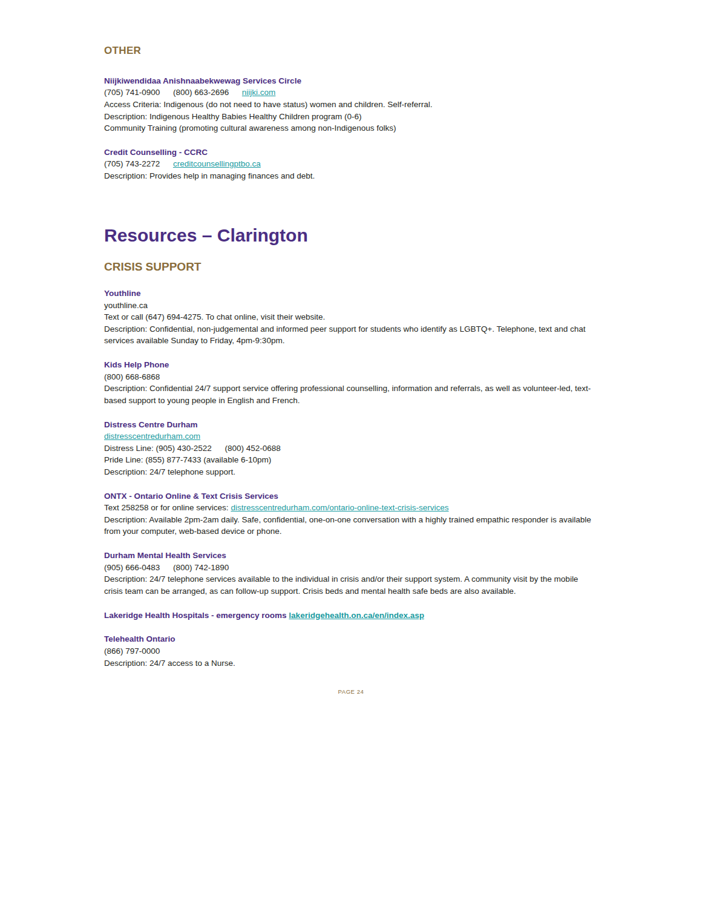OTHER
Niijkiwendidaa Anishnaabekwewag Services Circle
(705) 741-0900 (800) 663-2696 niijki.com
Access Criteria: Indigenous (do not need to have status) women and children. Self-referral.
Description: Indigenous Healthy Babies Healthy Children program (0-6)
Community Training (promoting cultural awareness among non-Indigenous folks)
Credit Counselling - CCRC
(705) 743-2272 creditcounsellingptbo.ca
Description: Provides help in managing finances and debt.
Resources – Clarington
CRISIS SUPPORT
Youthline
youthline.ca
Text or call (647) 694-4275. To chat online, visit their website.
Description: Confidential, non-judgemental and informed peer support for students who identify as LGBTQ+. Telephone, text and chat services available Sunday to Friday, 4pm-9:30pm.
Kids Help Phone
(800) 668-6868
Description: Confidential 24/7 support service offering professional counselling, information and referrals, as well as volunteer-led, text-based support to young people in English and French.
Distress Centre Durham
distresscentredurham.com
Distress Line: (905) 430-2522 (800) 452-0688
Pride Line: (855) 877-7433 (available 6-10pm)
Description: 24/7 telephone support.
ONTX - Ontario Online & Text Crisis Services
Text 258258 or for online services: distresscentredurham.com/ontario-online-text-crisis-services
Description: Available 2pm-2am daily. Safe, confidential, one-on-one conversation with a highly trained empathic responder is available from your computer, web-based device or phone.
Durham Mental Health Services
(905) 666-0483 (800) 742-1890
Description: 24/7 telephone services available to the individual in crisis and/or their support system. A community visit by the mobile crisis team can be arranged, as can follow-up support. Crisis beds and mental health safe beds are also available.
Lakeridge Health Hospitals - emergency rooms lakeridgehealth.on.ca/en/index.asp
Telehealth Ontario
(866) 797-0000
Description: 24/7 access to a Nurse.
PAGE 24